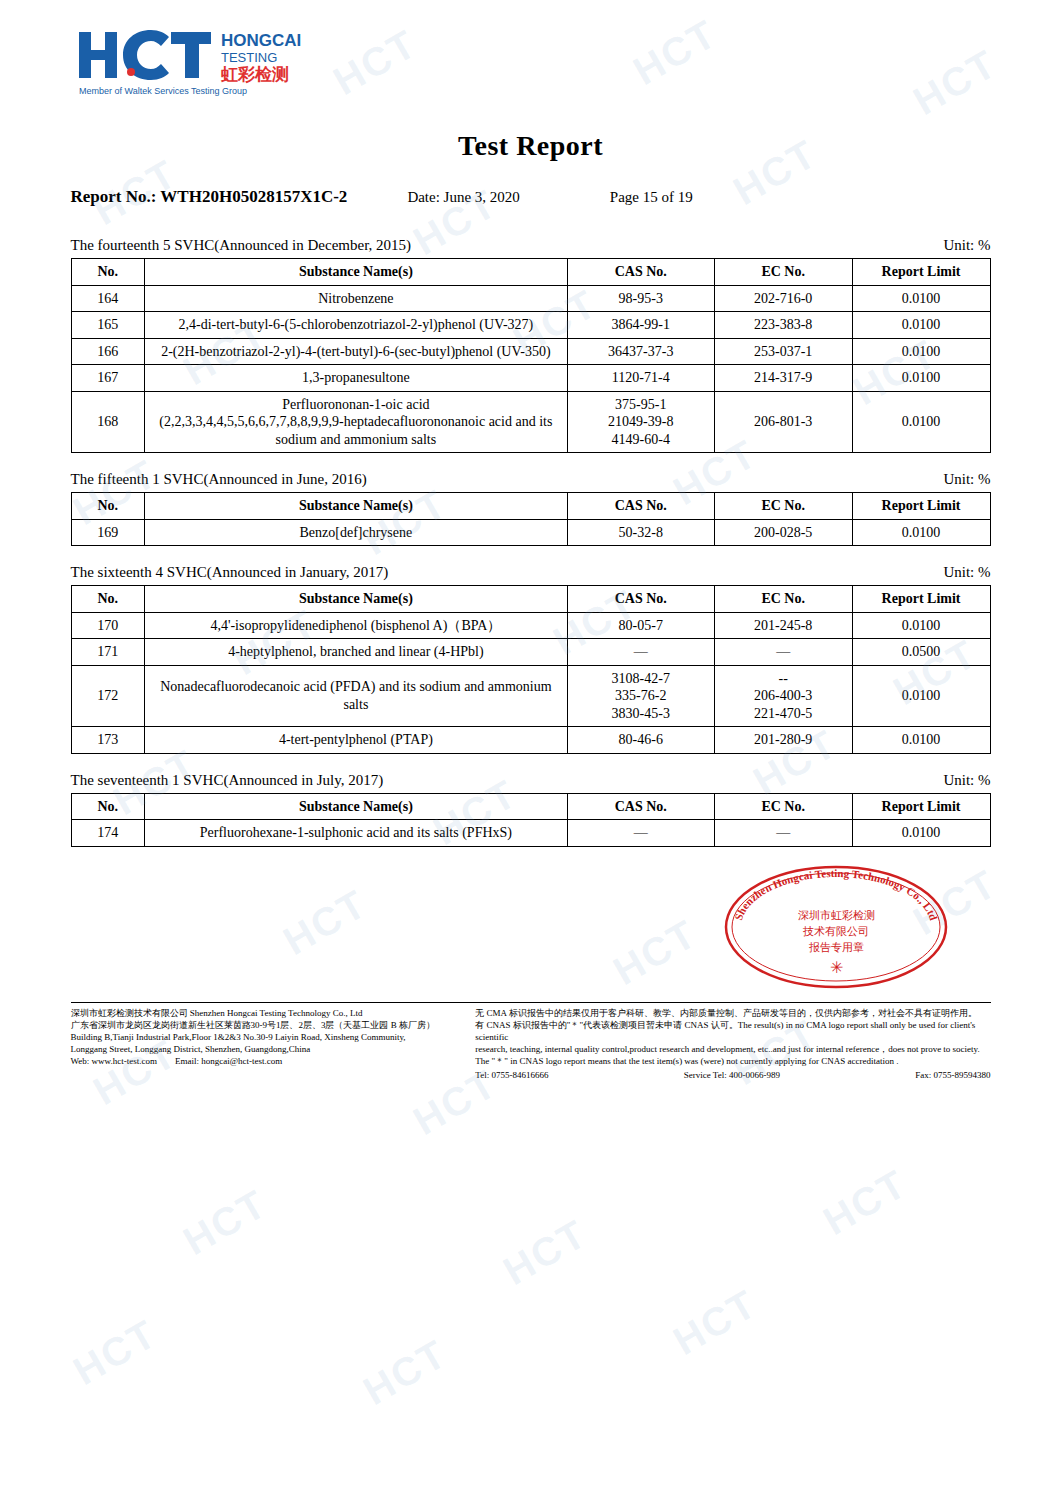HCT
HCT
HCT
HCT
HCT
HCT
HCT
HCT
HCT
HCT
HCT
HCT
HCT
HCT
HCT
HCT
HCT
HCT
HCT
HCT
HCT
HCT
HCT
HCT
HCT
HCT
HCT
HCT
HCT
HCT
HONGCAI TESTING 虹彩检测 Member of Waltek Services Testing Group
Test Report
Report No.: WTH20H05028157X1C-2 Date: June 3, 2020 Page 15 of 19
The fourteenth 5 SVHC(Announced in December, 2015) Unit: %
| No. | Substance Name(s) | CAS No. | EC No. | Report Limit |
| --- | --- | --- | --- | --- |
| 164 | Nitrobenzene | 98-95-3 | 202-716-0 | 0.0100 |
| 165 | 2,4-di-tert-butyl-6-(5-chlorobenzotriazol-2-yl)phenol (UV-327) | 3864-99-1 | 223-383-8 | 0.0100 |
| 166 | 2-(2H-benzotriazol-2-yl)-4-(tert-butyl)-6-(sec-butyl)phenol (UV-350) | 36437-37-3 | 253-037-1 | 0.0100 |
| 167 | 1,3-propanesultone | 1120-71-4 | 214-317-9 | 0.0100 |
| 168 | Perfluorononan-1-oic acid (2,2,3,3,4,4,5,5,6,6,7,7,8,8,9,9,9-heptadecafluorononanoic acid and its sodium and ammonium salts | 375-95-1 21049-39-8 4149-60-4 | 206-801-3 | 0.0100 |
The fifteenth 1 SVHC(Announced in June, 2016) Unit: %
| No. | Substance Name(s) | CAS No. | EC No. | Report Limit |
| --- | --- | --- | --- | --- |
| 169 | Benzo[def]chrysene | 50-32-8 | 200-028-5 | 0.0100 |
The sixteenth 4 SVHC(Announced in January, 2017) Unit: %
| No. | Substance Name(s) | CAS No. | EC No. | Report Limit |
| --- | --- | --- | --- | --- |
| 170 | 4,4'-isopropylidenediphenol (bisphenol A)（BPA） | 80-05-7 | 201-245-8 | 0.0100 |
| 171 | 4-heptylphenol, branched and linear (4-HPbl) | — | — | 0.0500 |
| 172 | Nonadecafluorodecanoic acid (PFDA) and its sodium and ammonium salts | 3108-42-7 335-76-2 3830-45-3 | -- 206-400-3 221-470-5 | 0.0100 |
| 173 | 4-tert-pentylphenol (PTAP) | 80-46-6 | 201-280-9 | 0.0100 |
The seventeenth 1 SVHC(Announced in July, 2017) Unit: %
| No. | Substance Name(s) | CAS No. | EC No. | Report Limit |
| --- | --- | --- | --- | --- |
| 174 | Perfluorohexane-1-sulphonic acid and its salts (PFHxS) | — | — | 0.0100 |
Shenzhen Hongcai Testing Technology Co., Ltd 深圳市虹彩检测 技术有限公司 报告专用章 ✳
深圳市虹彩检测技术有限公司 Shenzhen Hongcai Testing Technology Co., Ltd
广东省深圳市龙岗区龙岗街道新生社区莱茵路30-9号1层、2层、3层（天基工业园 B 栋厂房）
Building B,Tianji Industrial Park,Floor 1&2&3 No.30-9 Laiyin Road, Xinsheng Community,
Longgang Street, Longgang District, Shenzhen, Guangdong,China
Web: www.hct-test.com Email: hongcai@hct-test.com
无 CMA 标识报告中的结果仅用于客户科研、教学、内部质量控制、产品研发等目的，仅供内部参考，对社会不具有证明作用。
有 CNAS 标识报告中的"＊"代表该检测项目暂未申请 CNAS 认可。The result(s) in no CMA logo report shall only be used for client's scientific
research, teaching, internal quality control,product research and development, etc..and just for internal reference，does not prove to society.
The "＊" in CNAS logo report means that the test item(s) was (were) not currently applying for CNAS accreditation .
Tel: 0755-84616666 Service Tel: 400-0066-989 Fax: 0755-89594380